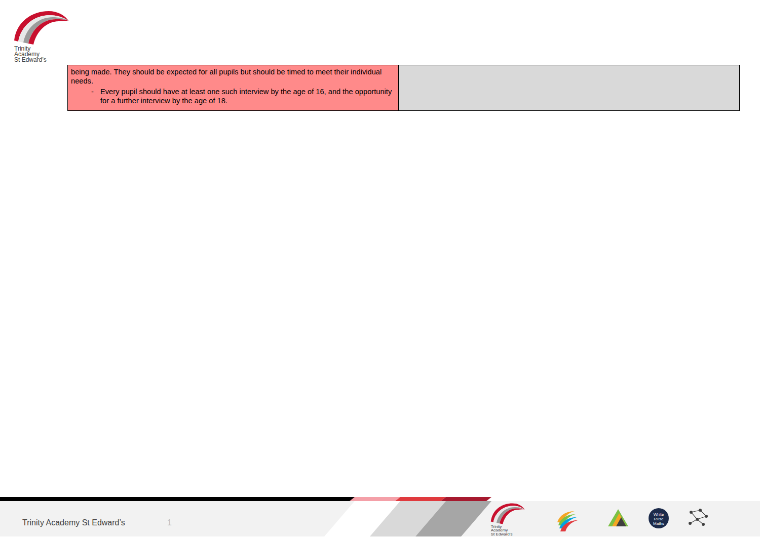Trinity Academy St Edward’s
| being made. They should be expected for all pupils but should be timed to meet their individual needs. Every pupil should have at least one such interview by the age of 16, and the opportunity for a further interview by the age of 18. | |
Trinity Academy St Edward’s White R○se Maths
Trinity Academy St Edward’s
1